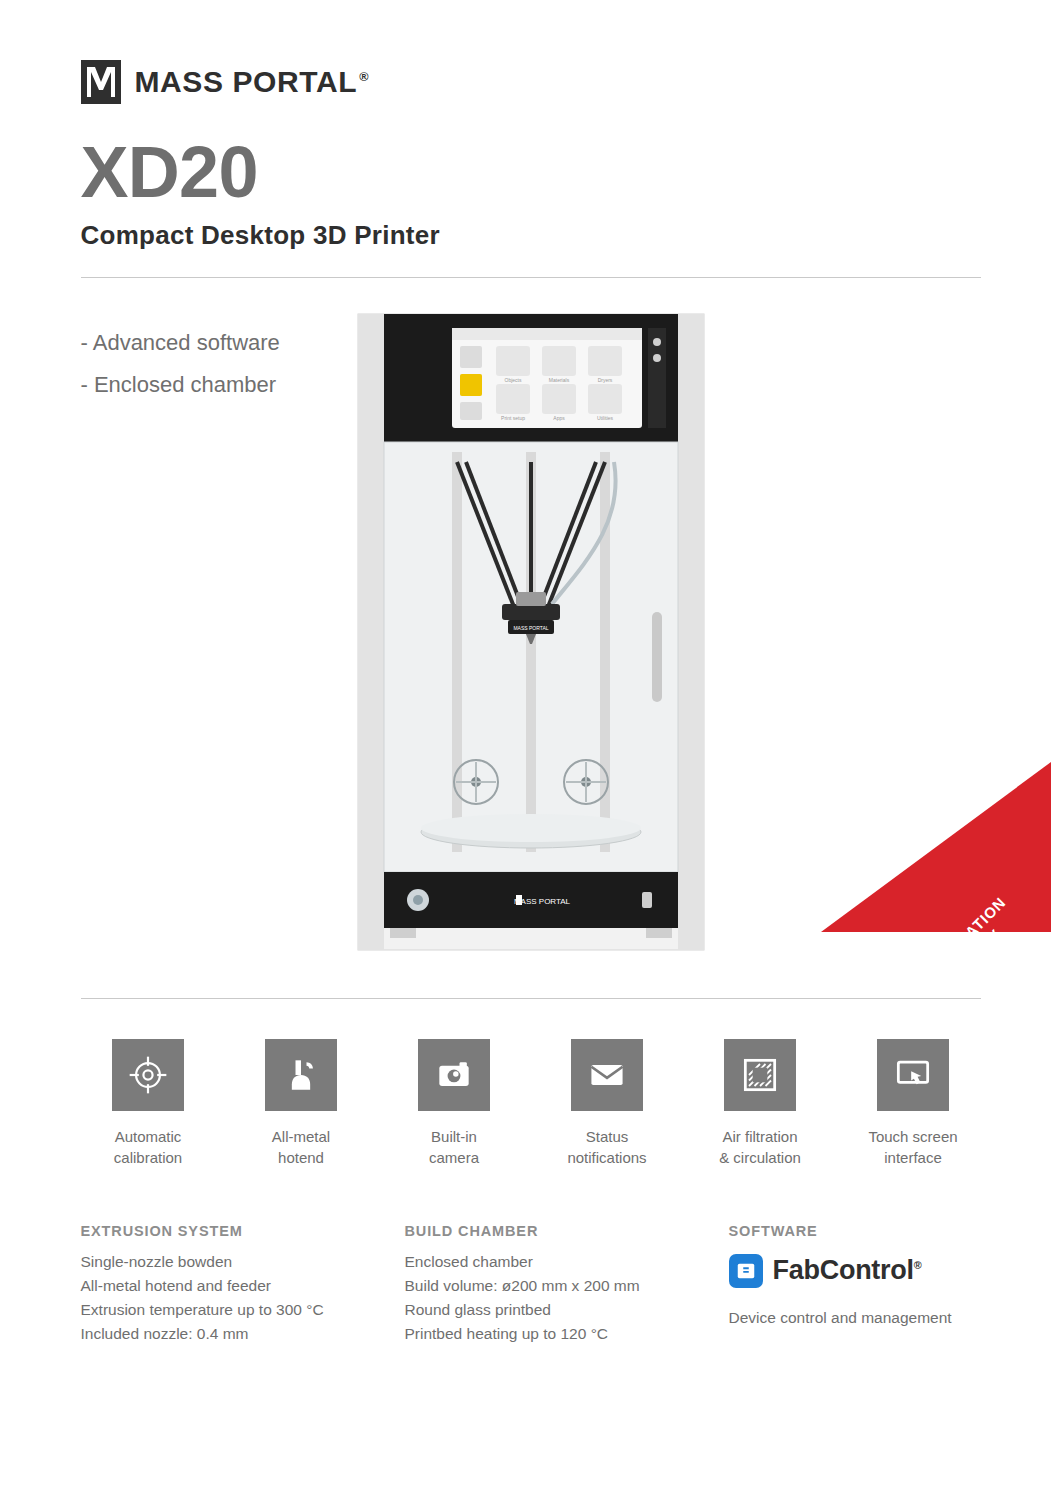MASS PORTAL®
XD20
Compact Desktop 3D Printer
- Advanced software
- Enclosed chamber
Objects Materials Dryers Print setup Apps Utilities MASS PORTAL MASS PORTAL
AUTOMATION
READY
Automatic
calibration
All-metal
hotend
Built-in
camera
Status
notifications
Air filtration
& circulation
Touch screen
interface
Extrusion system
Single-nozzle bowden
All-metal hotend and feeder
Extrusion temperature up to 300 °C
Included nozzle: 0.4 mm
Build chamber
Enclosed chamber
Build volume: ø200 mm x 200 mm
Round glass printbed
Printbed heating up to 120 °C
Software
FabControl®
Device control and management